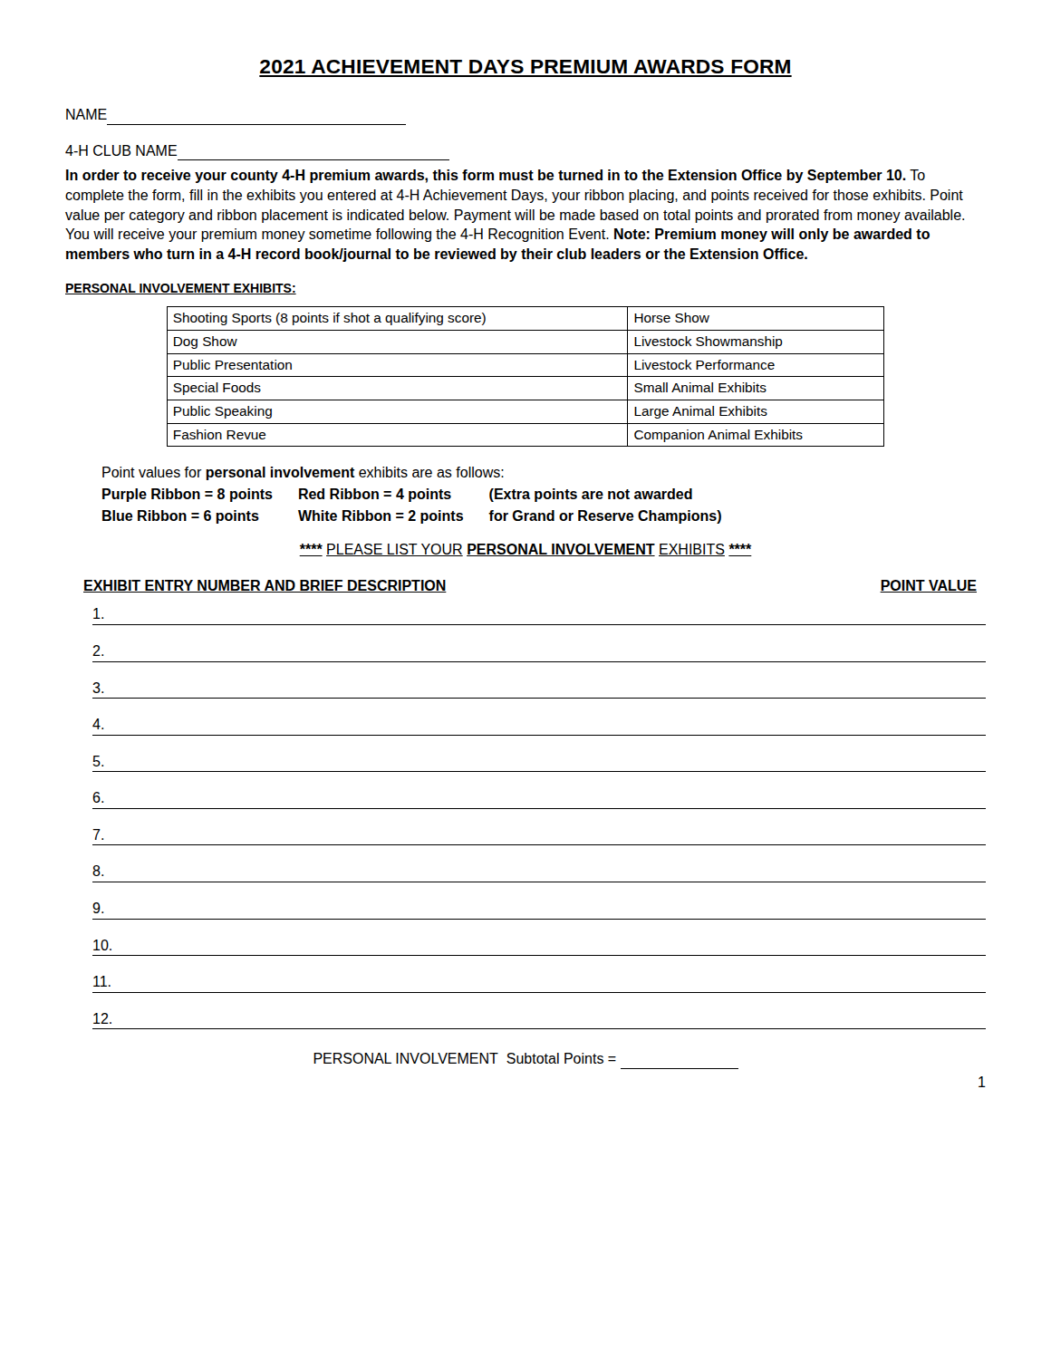2021 ACHIEVEMENT DAYS PREMIUM AWARDS FORM
NAME
4-H CLUB NAME
In order to receive your county 4-H premium awards, this form must be turned in to the Extension Office by September 10. To complete the form, fill in the exhibits you entered at 4-H Achievement Days, your ribbon placing, and points received for those exhibits. Point value per category and ribbon placement is indicated below. Payment will be made based on total points and prorated from money available. You will receive your premium money sometime following the 4-H Recognition Event. Note: Premium money will only be awarded to members who turn in a 4-H record book/journal to be reviewed by their club leaders or the Extension Office.
PERSONAL INVOLVEMENT EXHIBITS:
| Shooting Sports (8 points if shot a qualifying score) | Horse Show |
| Dog Show | Livestock Showmanship |
| Public Presentation | Livestock Performance |
| Special Foods | Small Animal Exhibits |
| Public Speaking | Large Animal Exhibits |
| Fashion Revue | Companion Animal Exhibits |
Point values for personal involvement exhibits are as follows:
| Purple Ribbon = 8 points | Red Ribbon = 4 points | (Extra points are not awarded |
| Blue Ribbon = 6 points | White Ribbon = 2 points | for Grand or Reserve Champions) |
**** PLEASE LIST YOUR PERSONAL INVOLVEMENT EXHIBITS ****
EXHIBIT ENTRY NUMBER AND BRIEF DESCRIPTION POINT VALUE
PERSONAL INVOLVEMENT Subtotal Points =
1